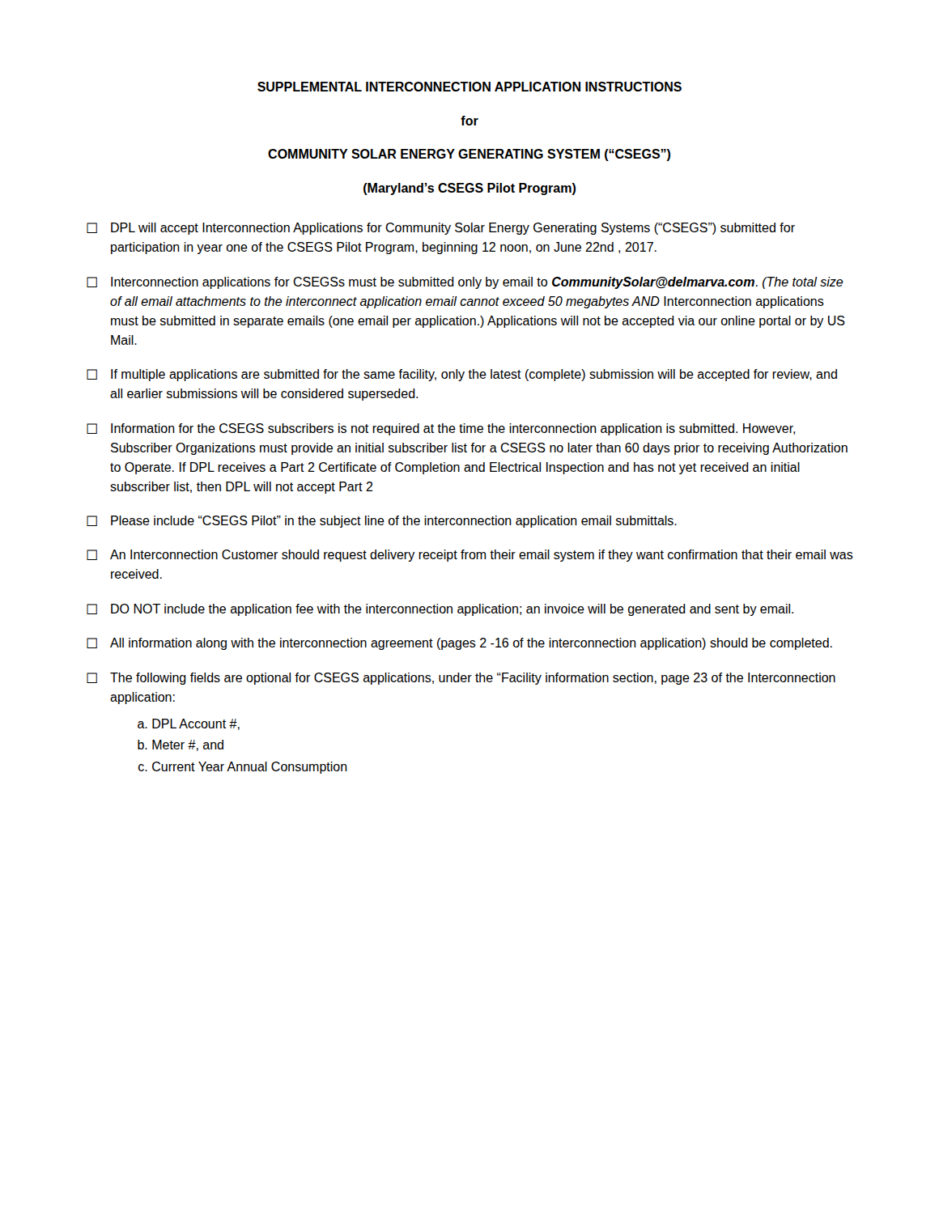SUPPLEMENTAL INTERCONNECTION APPLICATION INSTRUCTIONS
for
COMMUNITY SOLAR ENERGY GENERATING SYSTEM (“CSEGS”)
(Maryland’s CSEGS Pilot Program)
DPL will accept Interconnection Applications for Community Solar Energy Generating Systems (“CSEGS”) submitted for participation in year one of the CSEGS Pilot Program, beginning 12 noon, on June 22nd , 2017.
Interconnection applications for CSEGSs must be submitted only by email to CommunitySolar@delmarva.com. (The total size of all email attachments to the interconnect application email cannot exceed 50 megabytes AND Interconnection applications must be submitted in separate emails (one email per application.) Applications will not be accepted via our online portal or by US Mail.
If multiple applications are submitted for the same facility, only the latest (complete) submission will be accepted for review, and all earlier submissions will be considered superseded.
Information for the CSEGS subscribers is not required at the time the interconnection application is submitted. However, Subscriber Organizations must provide an initial subscriber list for a CSEGS no later than 60 days prior to receiving Authorization to Operate. If DPL receives a Part 2 Certificate of Completion and Electrical Inspection and has not yet received an initial subscriber list, then DPL will not accept Part 2
Please include “CSEGS Pilot” in the subject line of the interconnection application email submittals.
An Interconnection Customer should request delivery receipt from their email system if they want confirmation that their email was received.
DO NOT include the application fee with the interconnection application; an invoice will be generated and sent by email.
All information along with the interconnection agreement (pages 2 -16 of the interconnection application) should be completed.
The following fields are optional for CSEGS applications, under the “Facility information section, page 23 of the Interconnection application:
DPL Account #,
Meter #, and
Current Year Annual Consumption